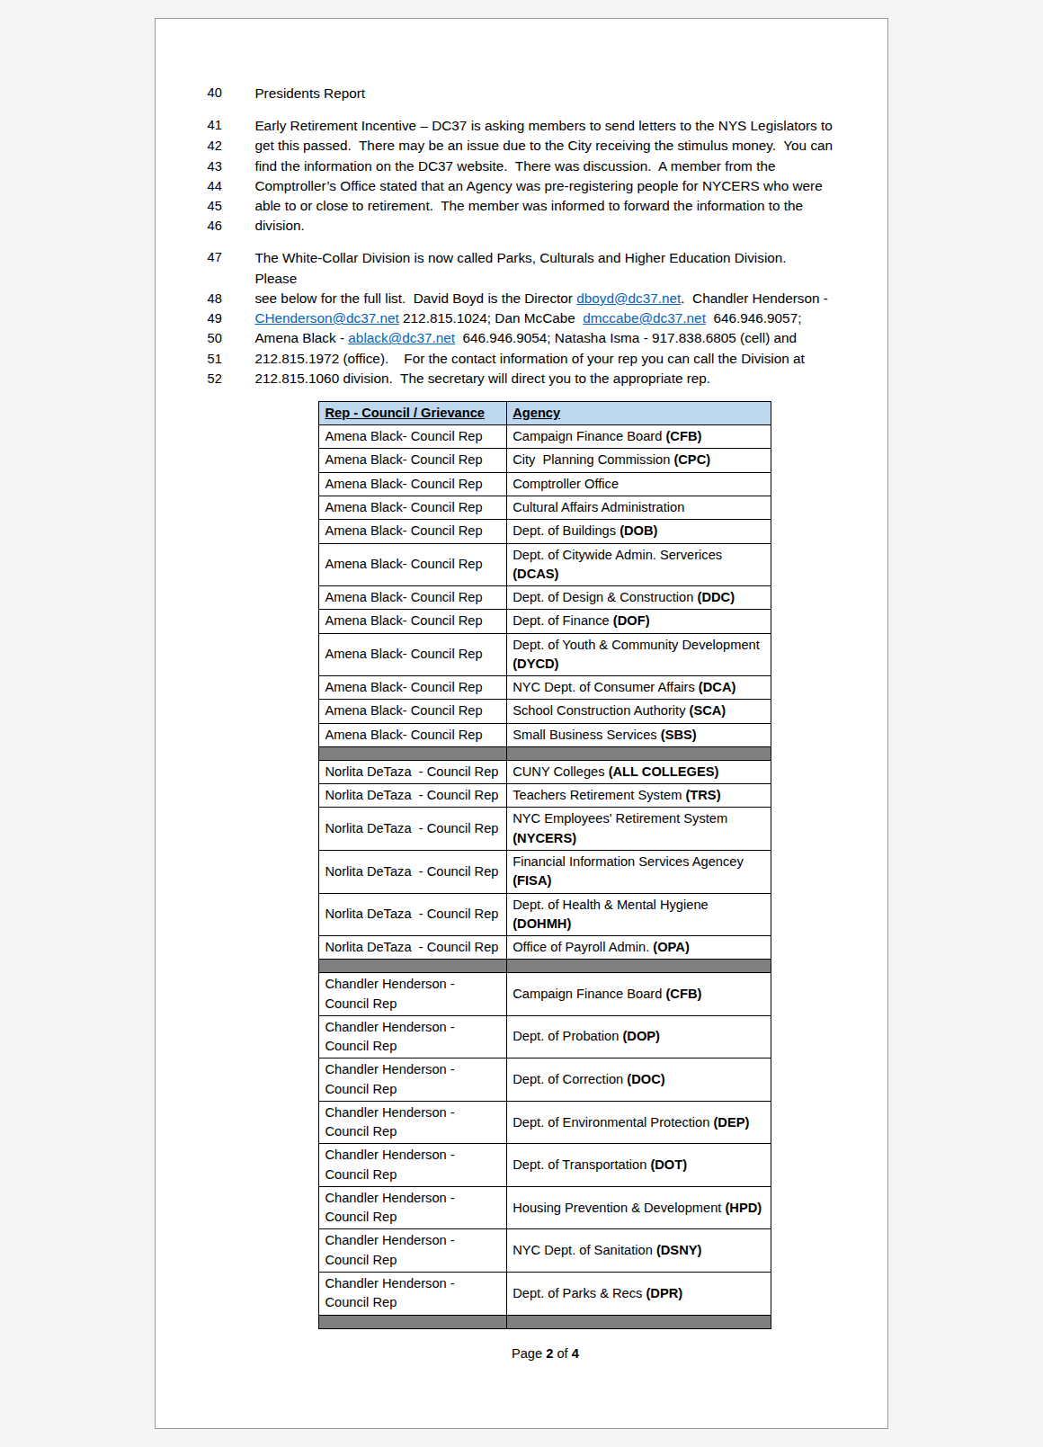40 Presidents Report
41 Early Retirement Incentive – DC37 is asking members to send letters to the NYS Legislators to
42get this passed. There may be an issue due to the City receiving the stimulus money. You can
43find the information on the DC37 website. There was discussion. A member from the
44 Comptroller’s Office stated that an Agency was pre-registering people for NYCERS who were
45able to or close to retirement. The member was informed to forward the information to the
46division.
47 The White-Collar Division is now called Parks, Culturals and Higher Education Division. Please
48see below for the full list. David Boyd is the Director dboyd@dc37.net. Chandler Henderson -
49 CHenderson@dc37.net 212.815.1024; Dan McCabe dmccabe@dc37.net 646.946.9057;
50 Amena Black - ablack@dc37.net 646.946.9054; Natasha Isma - 917.838.6805 (cell) and
51212.815.1972 (office). For the contact information of your rep you can call the Division at
52212.815.1060 division. The secretary will direct you to the appropriate rep.
| Rep - Council / Grievance | Agency |
| --- | --- |
| Amena Black- Council Rep | Campaign Finance Board (CFB) |
| Amena Black- Council Rep | City Planning Commission (CPC) |
| Amena Black- Council Rep | Comptroller Office |
| Amena Black- Council Rep | Cultural Affairs Administration |
| Amena Black- Council Rep | Dept. of Buildings (DOB) |
| Amena Black- Council Rep | Dept. of Citywide Admin. Serverices (DCAS) |
| Amena Black- Council Rep | Dept. of Design & Construction (DDC) |
| Amena Black- Council Rep | Dept. of Finance (DOF) |
| Amena Black- Council Rep | Dept. of Youth & Community Development (DYCD) |
| Amena Black- Council Rep | NYC Dept. of Consumer Affairs (DCA) |
| Amena Black- Council Rep | School Construction Authority (SCA) |
| Amena Black- Council Rep | Small Business Services (SBS) |
| Norlita DeTaza - Council Rep | CUNY Colleges (ALL COLLEGES) |
| Norlita DeTaza - Council Rep | Teachers Retirement System (TRS) |
| Norlita DeTaza - Council Rep | NYC Employees' Retirement System (NYCERS) |
| Norlita DeTaza - Council Rep | Financial Information Services Agencey (FISA) |
| Norlita DeTaza - Council Rep | Dept. of Health & Mental Hygiene (DOHMH) |
| Norlita DeTaza - Council Rep | Office of Payroll Admin. (OPA) |
| Chandler Henderson - Council Rep | Campaign Finance Board (CFB) |
| Chandler Henderson - Council Rep | Dept. of Probation (DOP) |
| Chandler Henderson - Council Rep | Dept. of Correction (DOC) |
| Chandler Henderson - Council Rep | Dept. of Environmental Protection (DEP) |
| Chandler Henderson - Council Rep | Dept. of Transportation (DOT) |
| Chandler Henderson - Council Rep | Housing Prevention & Development (HPD) |
| Chandler Henderson - Council Rep | NYC Dept. of Sanitation (DSNY) |
| Chandler Henderson - Council Rep | Dept. of Parks & Recs (DPR) |
Page 2 of 4